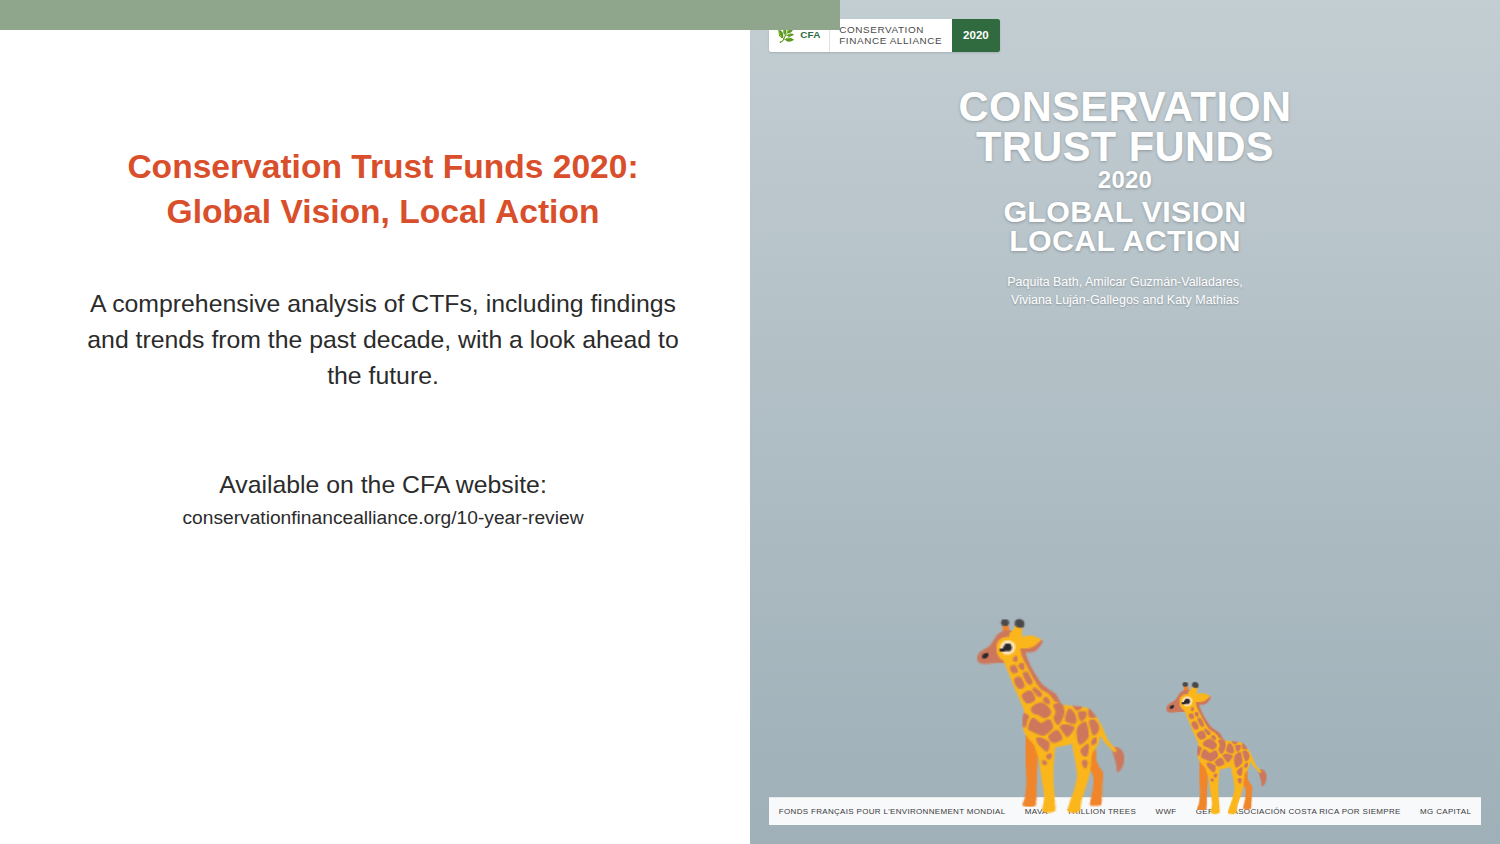Conservation Trust Funds 2020:
Global Vision, Local Action
A comprehensive analysis of CTFs, including findings and trends from the past decade, with a look ahead to the future.
Available on the CFA website:
conservationfinancealliance.org/10-year-review
🌿CFA Conservation
Finance Alliance 2020
CONSERVATION TRUST FUNDS 2020 GLOBAL VISION LOCAL ACTION
Paquita Bath, Amilcar Guzmán-Valladares,
Viviana Luján-Gallegos and Katy Mathias
🦒 🦒
Fonds Français pour l'Environnement Mondial MAVA Trillion Trees WWF GEF Asociación Costa Rica por Siempre MG Capital